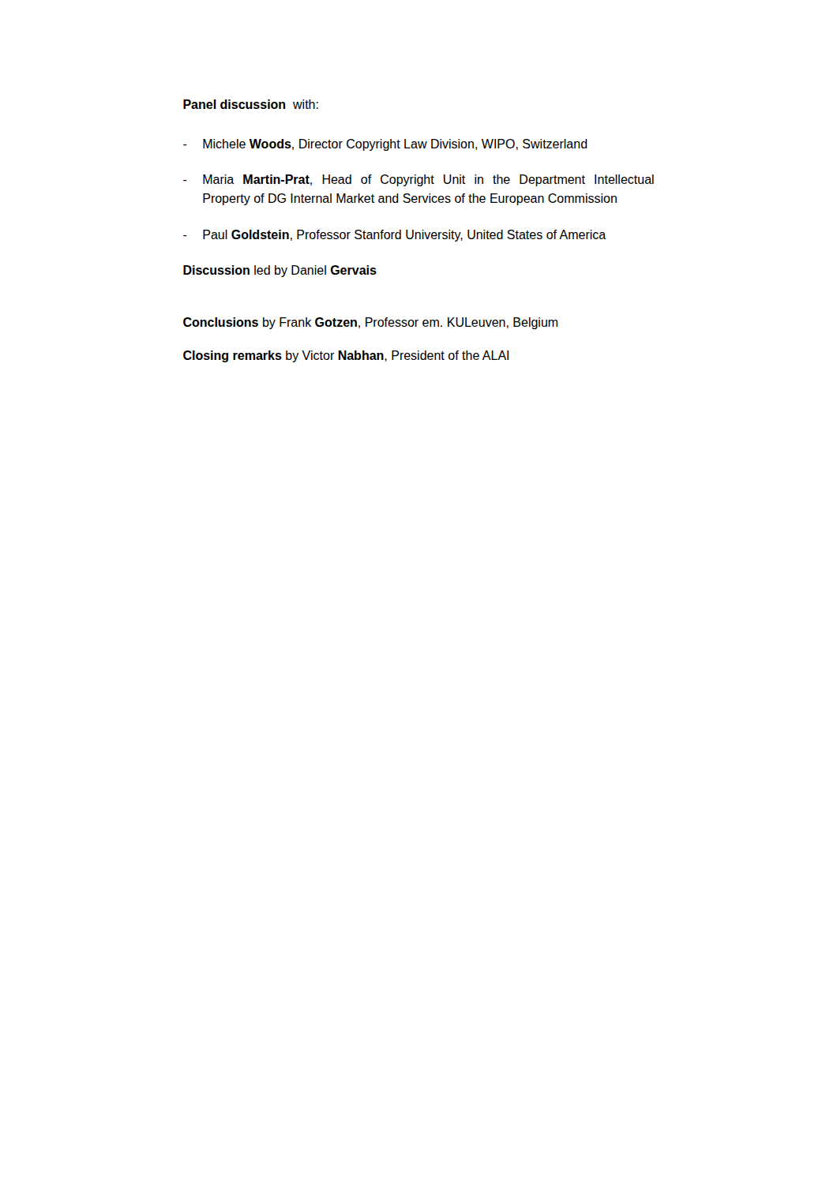Panel discussion with:
Michele Woods, Director Copyright Law Division, WIPO, Switzerland
Maria Martin-Prat, Head of Copyright Unit in the Department Intellectual Property of DG Internal Market and Services of the European Commission
Paul Goldstein, Professor Stanford University, United States of America
Discussion led by Daniel Gervais
Conclusions by Frank Gotzen, Professor em. KULeuven, Belgium
Closing remarks by Victor Nabhan, President of the ALAI